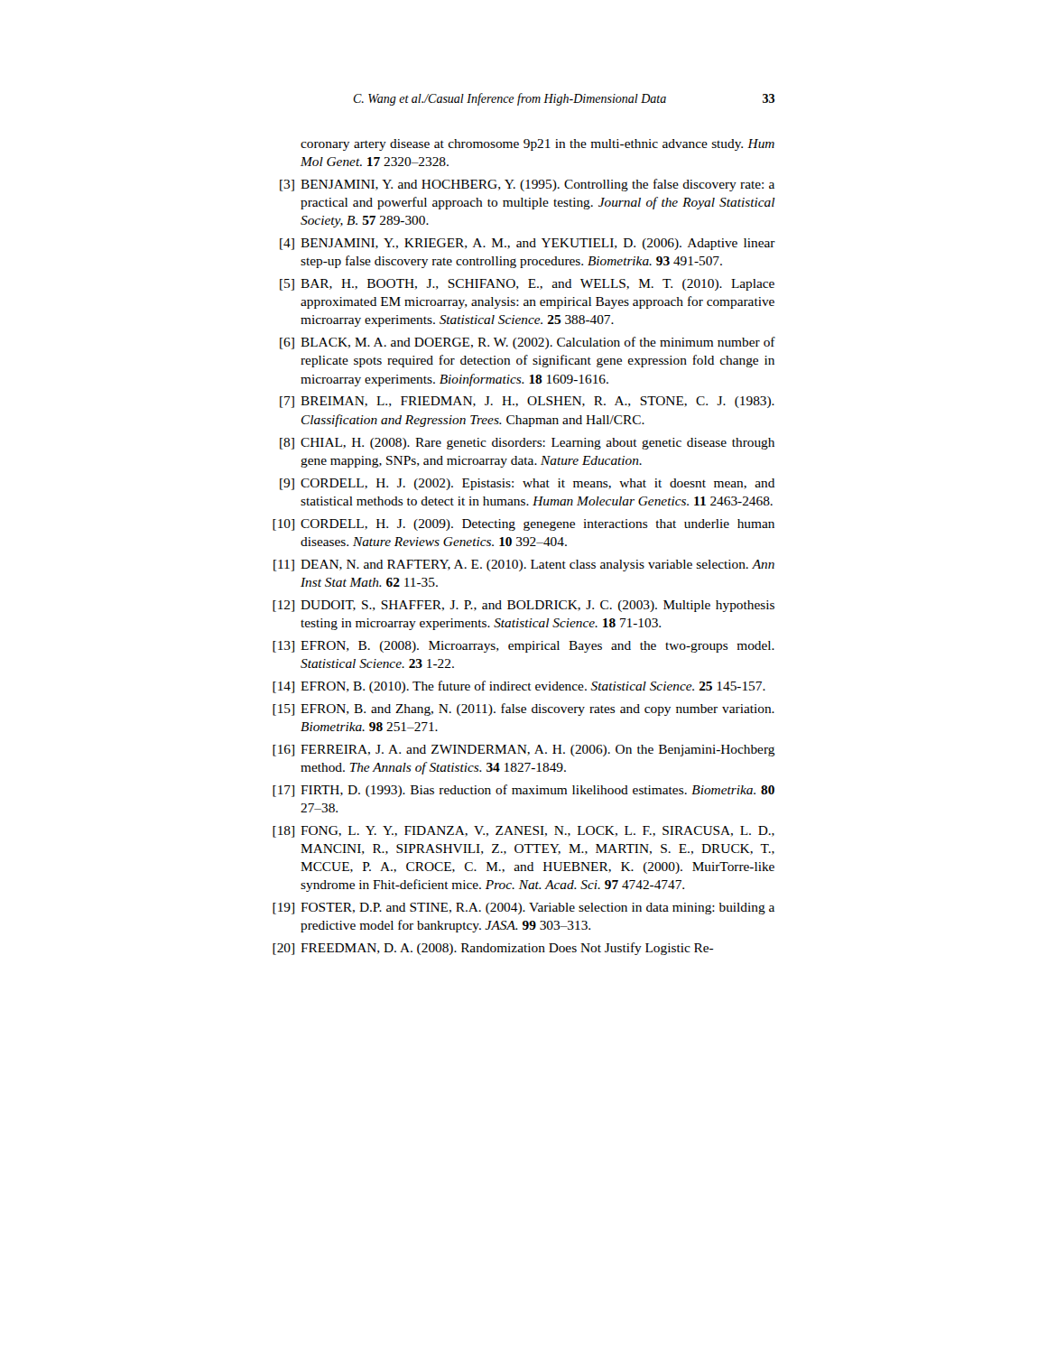C. Wang et al./Casual Inference from High-Dimensional Data
33
coronary artery disease at chromosome 9p21 in the multi-ethnic advance study. Hum Mol Genet. 17 2320–2328.
[3] BENJAMINI, Y. and HOCHBERG, Y. (1995). Controlling the false discovery rate: a practical and powerful approach to multiple testing. Journal of the Royal Statistical Society, B. 57 289-300.
[4] BENJAMINI, Y., KRIEGER, A. M., and YEKUTIELI, D. (2006). Adaptive linear step-up false discovery rate controlling procedures. Biometrika. 93 491-507.
[5] BAR, H., BOOTH, J., SCHIFANO, E., and WELLS, M. T. (2010). Laplace approximated EM microarray, analysis: an empirical Bayes approach for comparative microarray experiments. Statistical Science. 25 388-407.
[6] BLACK, M. A. and DOERGE, R. W. (2002). Calculation of the minimum number of replicate spots required for detection of significant gene expression fold change in microarray experiments. Bioinformatics. 18 1609-1616.
[7] BREIMAN, L., FRIEDMAN, J. H., OLSHEN, R. A., STONE, C. J. (1983). Classification and Regression Trees. Chapman and Hall/CRC.
[8] CHIAL, H. (2008). Rare genetic disorders: Learning about genetic disease through gene mapping, SNPs, and microarray data. Nature Education.
[9] CORDELL, H. J. (2002). Epistasis: what it means, what it doesnt mean, and statistical methods to detect it in humans. Human Molecular Genetics. 11 2463-2468.
[10] CORDELL, H. J. (2009). Detecting genegene interactions that underlie human diseases. Nature Reviews Genetics. 10 392–404.
[11] DEAN, N. and RAFTERY, A. E. (2010). Latent class analysis variable selection. Ann Inst Stat Math. 62 11-35.
[12] DUDOIT, S., SHAFFER, J. P., and BOLDRICK, J. C. (2003). Multiple hypothesis testing in microarray experiments. Statistical Science. 18 71-103.
[13] EFRON, B. (2008). Microarrays, empirical Bayes and the two-groups model. Statistical Science. 23 1-22.
[14] EFRON, B. (2010). The future of indirect evidence. Statistical Science. 25 145-157.
[15] EFRON, B. and Zhang, N. (2011). false discovery rates and copy number variation. Biometrika. 98 251–271.
[16] FERREIRA, J. A. and ZWINDERMAN, A. H. (2006). On the Benjamini-Hochberg method. The Annals of Statistics. 34 1827-1849.
[17] FIRTH, D. (1993). Bias reduction of maximum likelihood estimates. Biometrika. 80 27–38.
[18] FONG, L. Y. Y., FIDANZA, V., ZANESI, N., LOCK, L. F., SIRACUSA, L. D., MANCINI, R., SIPRASHVILI, Z., OTTEY, M., MARTIN, S. E., DRUCK, T., MCCUE, P. A., CROCE, C. M., and HUEBNER, K. (2000). MuirTorre-like syndrome in Fhit-deficient mice. Proc. Nat. Acad. Sci. 97 4742-4747.
[19] FOSTER, D.P. and STINE, R.A. (2004). Variable selection in data mining: building a predictive model for bankruptcy. JASA. 99 303–313.
[20] FREEDMAN, D. A. (2008). Randomization Does Not Justify Logistic Re-